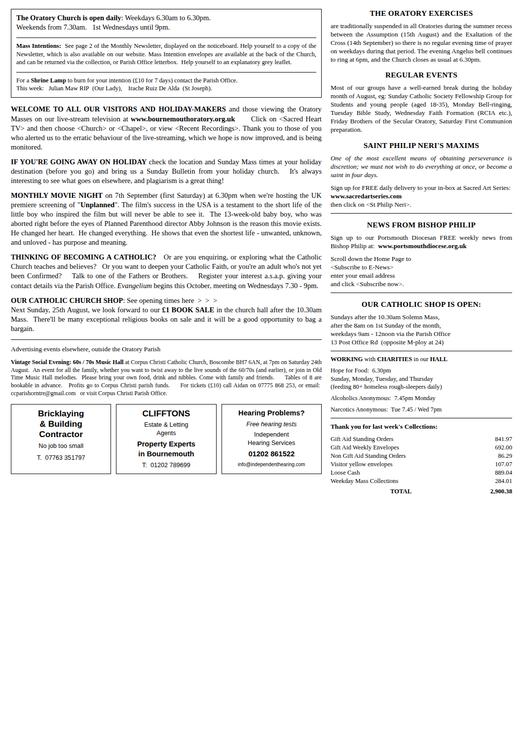The Oratory Church is open daily: Weekdays 6.30am to 6.30pm.
Weekends from 7.30am. 1st Wednesdays until 9pm.
Mass Intentions: See page 2 of the Monthly Newsletter, displayed on the noticeboard. Help yourself to a copy of the Newsletter, which is also available on our website. Mass Intention envelopes are available at the back of the Church, and can be returned via the collection, or Parish Office letterbox. Help yourself to an explanatory grey leaflet.
For a Shrine Lamp to burn for your intention (£10 for 7 days) contact the Parish Office.
This week: Julian Maw RIP (Our Lady), Irache Ruiz De Alda (St Joseph).
WELCOME TO ALL OUR VISITORS AND HOLIDAY-MAKERS and those viewing the Oratory Masses on our live-stream television at www.bournemouthoratory.org.uk Click on <Sacred Heart TV> and then choose <Church> or <Chapel>, or view <Recent Recordings>. Thank you to those of you who alerted us to the erratic behaviour of the live-streaming, which we hope is now improved, and is being monitored.
IF YOU'RE GOING AWAY ON HOLIDAY check the location and Sunday Mass times at your holiday destination (before you go) and bring us a Sunday Bulletin from your holiday church. It's always interesting to see what goes on elsewhere, and plagiarism is a great thing!
MONTHLY MOVIE NIGHT on 7th September (first Saturday) at 6.30pm when we're hosting the UK premiere screening of "Unplanned". The film's success in the USA is a testament to the short life of the little boy who inspired the film but will never be able to see it. The 13-week-old baby boy, who was aborted right before the eyes of Planned Parenthood director Abby Johnson is the reason this movie exists. He changed her heart. He changed everything. He shows that even the shortest life - unwanted, unknown, and unloved - has purpose and meaning.
THINKING OF BECOMING A CATHOLIC? Or are you enquiring, or exploring what the Catholic Church teaches and believes? Or you want to deepen your Catholic Faith, or you're an adult who's not yet been Confirmed? Talk to one of the Fathers or Brothers. Register your interest a.s.a.p. giving your contact details via the Parish Office. Evangelium begins this October, meeting on Wednesdays 7.30 - 9pm.
OUR CATHOLIC CHURCH SHOP: See opening times here > > >
Next Sunday, 25th August, we look forward to our £1 BOOK SALE in the church hall after the 10.30am Mass. There'll be many exceptional religious books on sale and it will be a good opportunity to bag a bargain.
Advertising events elsewhere, outside the Oratory Parish
Vintage Social Evening: 60s / 70s Music Hall at Corpus Christi Catholic Church, Boscombe BH7 6AN, at 7pm on Saturday 24th August. An event for all the family, whether you want to twist away to the live sounds of the 60/70s (and earlier), or join in Old Time Music Hall melodies. Please bring your own food, drink and nibbles. Come with family and friends. Tables of 8 are bookable in advance. Profits go to Corpus Christi parish funds. For tickets (£10) call Aidan on 07775 868 253, or email: ccparishcentre@gmail.com or visit Corpus Christi Parish Office.
Bricklaying
& Building
Contractor
No job too small
T. 07763 351797
CLIFFTONS
Estate & Letting
Agents
Property Experts
in Bournemouth
T: 01202 789699
Hearing Problems?
Free hearing tests
Independent
Hearing Services
01202 861522
info@independenthearing.com
THE ORATORY EXERCISES
are traditionally suspended in all Oratories during the summer recess between the Assumption (15th August) and the Exaltation of the Cross (14th September) so there is no regular evening time of prayer on weekdays during that period. The evening Angelus bell continues to ring at 6pm, and the Church closes as usual at 6.30pm.
REGULAR EVENTS
Most of our groups have a well-earned break during the holiday month of August, eg: Sunday Catholic Society Fellowship Group for Students and young people (aged 18-35), Monday Bell-ringing, Tuesday Bible Study, Wednesday Faith Formation (RCIA etc.), Friday Brothers of the Secular Oratory, Saturday First Communion preparation.
SAINT PHILIP NERI'S MAXIMS
One of the most excellent means of obtaining perseverance is discretion; we must not wish to do everything at once, or become a saint in four days.
Sign up for FREE daily delivery to your in-box at Sacred Art Series:
www.sacredartseries.com
then click on <St Philip Neri>.
NEWS FROM BISHOP PHILIP
Sign up to our Portsmouth Diocesan FREE weekly news from Bishop Philip at: www.portsmouthdiocese.org.uk
Scroll down the Home Page to
<Subscribe to E-News>
enter your email address
and click <Subscribe now>.
OUR CATHOLIC SHOP IS OPEN:
Sundays after the 10.30am Solemn Mass,
after the 8am on 1st Sunday of the month,
weekdays 9am - 12noon via the Parish Office
13 Post Office Rd (opposite M-ploy at 24)
WORKING with CHARITIES in our HALL
Hope for Food: 6.30pm
Sunday, Monday, Tuesday, and Thursday
(feeding 80+ homeless rough-sleepers daily)
Alcoholics Anonymous: 7.45pm Monday
Narcotics Anonymous: Tue 7.45 / Wed 7pm
Thank you for last week's Collections:
| Gift Aid Standing Orders | 841.97 |
| Gift Aid Weekly Envelopes | 692.00 |
| Non Gift Aid Standing Orders | 86.29 |
| Visitor yellow envelopes | 107.07 |
| Loose Cash | 889.04 |
| Weekday Mass Collections | 284.01 |
| TOTAL | 2,900.38 |